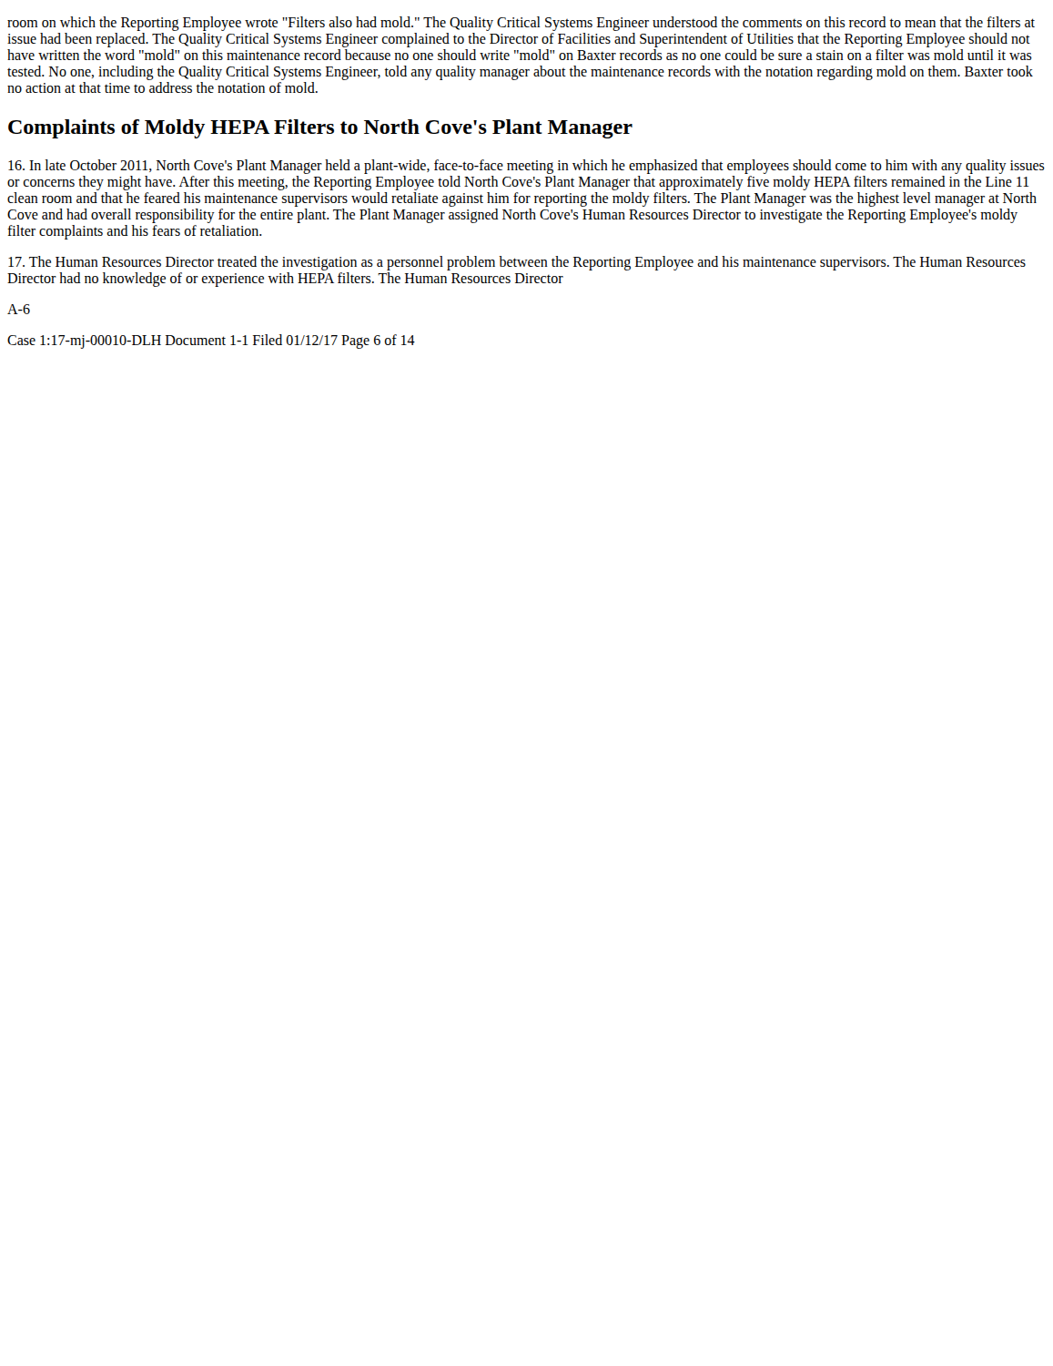room on which the Reporting Employee wrote "Filters also had mold." The Quality Critical Systems Engineer understood the comments on this record to mean that the filters at issue had been replaced. The Quality Critical Systems Engineer complained to the Director of Facilities and Superintendent of Utilities that the Reporting Employee should not have written the word "mold" on this maintenance record because no one should write "mold" on Baxter records as no one could be sure a stain on a filter was mold until it was tested. No one, including the Quality Critical Systems Engineer, told any quality manager about the maintenance records with the notation regarding mold on them. Baxter took no action at that time to address the notation of mold.
Complaints of Moldy HEPA Filters to North Cove's Plant Manager
16. In late October 2011, North Cove's Plant Manager held a plant-wide, face-to-face meeting in which he emphasized that employees should come to him with any quality issues or concerns they might have. After this meeting, the Reporting Employee told North Cove's Plant Manager that approximately five moldy HEPA filters remained in the Line 11 clean room and that he feared his maintenance supervisors would retaliate against him for reporting the moldy filters. The Plant Manager was the highest level manager at North Cove and had overall responsibility for the entire plant. The Plant Manager assigned North Cove's Human Resources Director to investigate the Reporting Employee's moldy filter complaints and his fears of retaliation.
17. The Human Resources Director treated the investigation as a personnel problem between the Reporting Employee and his maintenance supervisors. The Human Resources Director had no knowledge of or experience with HEPA filters. The Human Resources Director
A-6
Case 1:17-mj-00010-DLH Document 1-1 Filed 01/12/17 Page 6 of 14